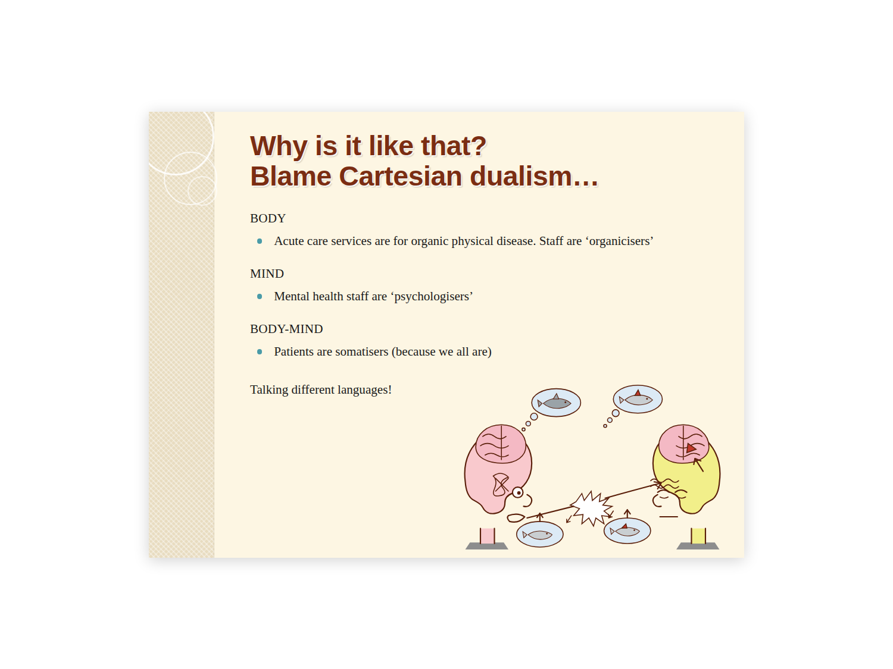Why is it like that?
Blame Cartesian dualism…
BODY
Acute care services are for organic physical disease. Staff are ‘organicisers’
MIND
Mental health staff are ‘psychologisers’
BODY-MIND
Patients are somatisers (because we all are)
Talking different languages!